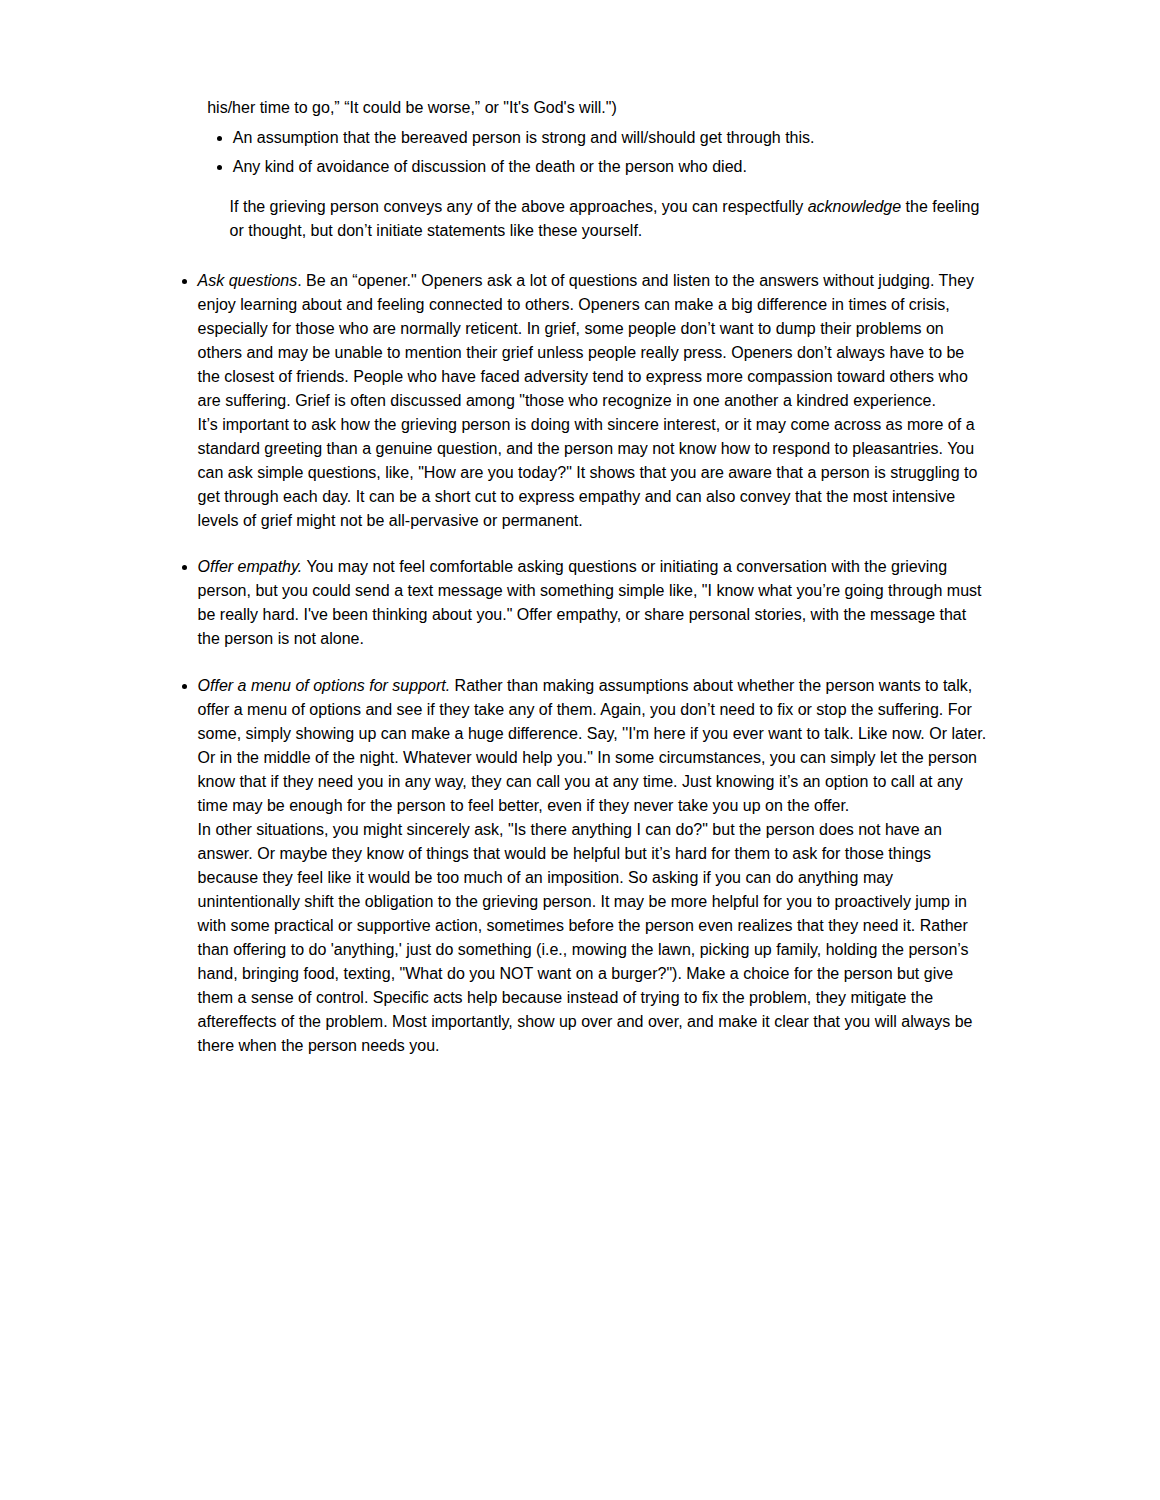his/her time to go,” “It could be worse,” or "It's God's will.")
An assumption that the bereaved person is strong and will/should get through this.
Any kind of avoidance of discussion of the death or the person who died.
If the grieving person conveys any of the above approaches, you can respectfully acknowledge the feeling or thought, but don’t initiate statements like these yourself.
Ask questions. Be an “opener." Openers ask a lot of questions and listen to the answers without judging. They enjoy learning about and feeling connected to others. Openers can make a big difference in times of crisis, especially for those who are normally reticent. In grief, some people don’t want to dump their problems on others and may be unable to mention their grief unless people really press. Openers don’t always have to be the closest of friends. People who have faced adversity tend to express more compassion toward others who are suffering. Grief is often discussed among "those who recognize in one another a kindred experience.
It’s important to ask how the grieving person is doing with sincere interest, or it may come across as more of a standard greeting than a genuine question, and the person may not know how to respond to pleasantries. You can ask simple questions, like, "How are you today?" It shows that you are aware that a person is struggling to get through each day. It can be a short cut to express empathy and can also convey that the most intensive levels of grief might not be all-pervasive or permanent.
Offer empathy. You may not feel comfortable asking questions or initiating a conversation with the grieving person, but you could send a text message with something simple like, "I know what you’re going through must be really hard. I've been thinking about you." Offer empathy, or share personal stories, with the message that the person is not alone.
Offer a menu of options for support. Rather than making assumptions about whether the person wants to talk, offer a menu of options and see if they take any of them. Again, you don’t need to fix or stop the suffering. For some, simply showing up can make a huge difference. Say, ''I'm here if you ever want to talk. Like now. Or later. Or in the middle of the night. Whatever would help you." In some circumstances, you can simply let the person know that if they need you in any way, they can call you at any time. Just knowing it’s an option to call at any time may be enough for the person to feel better, even if they never take you up on the offer.
In other situations, you might sincerely ask, "Is there anything I can do?" but the person does not have an answer. Or maybe they know of things that would be helpful but it’s hard for them to ask for those things because they feel like it would be too much of an imposition. So asking if you can do anything may unintentionally shift the obligation to the grieving person. It may be more helpful for you to proactively jump in with some practical or supportive action, sometimes before the person even realizes that they need it. Rather than offering to do 'anything,' just do something (i.e., mowing the lawn, picking up family, holding the person’s hand, bringing food, texting, "What do you NOT want on a burger?"). Make a choice for the person but give them a sense of control. Specific acts help because instead of trying to fix the problem, they mitigate the aftereffects of the problem. Most importantly, show up over and over, and make it clear that you will always be there when the person needs you.